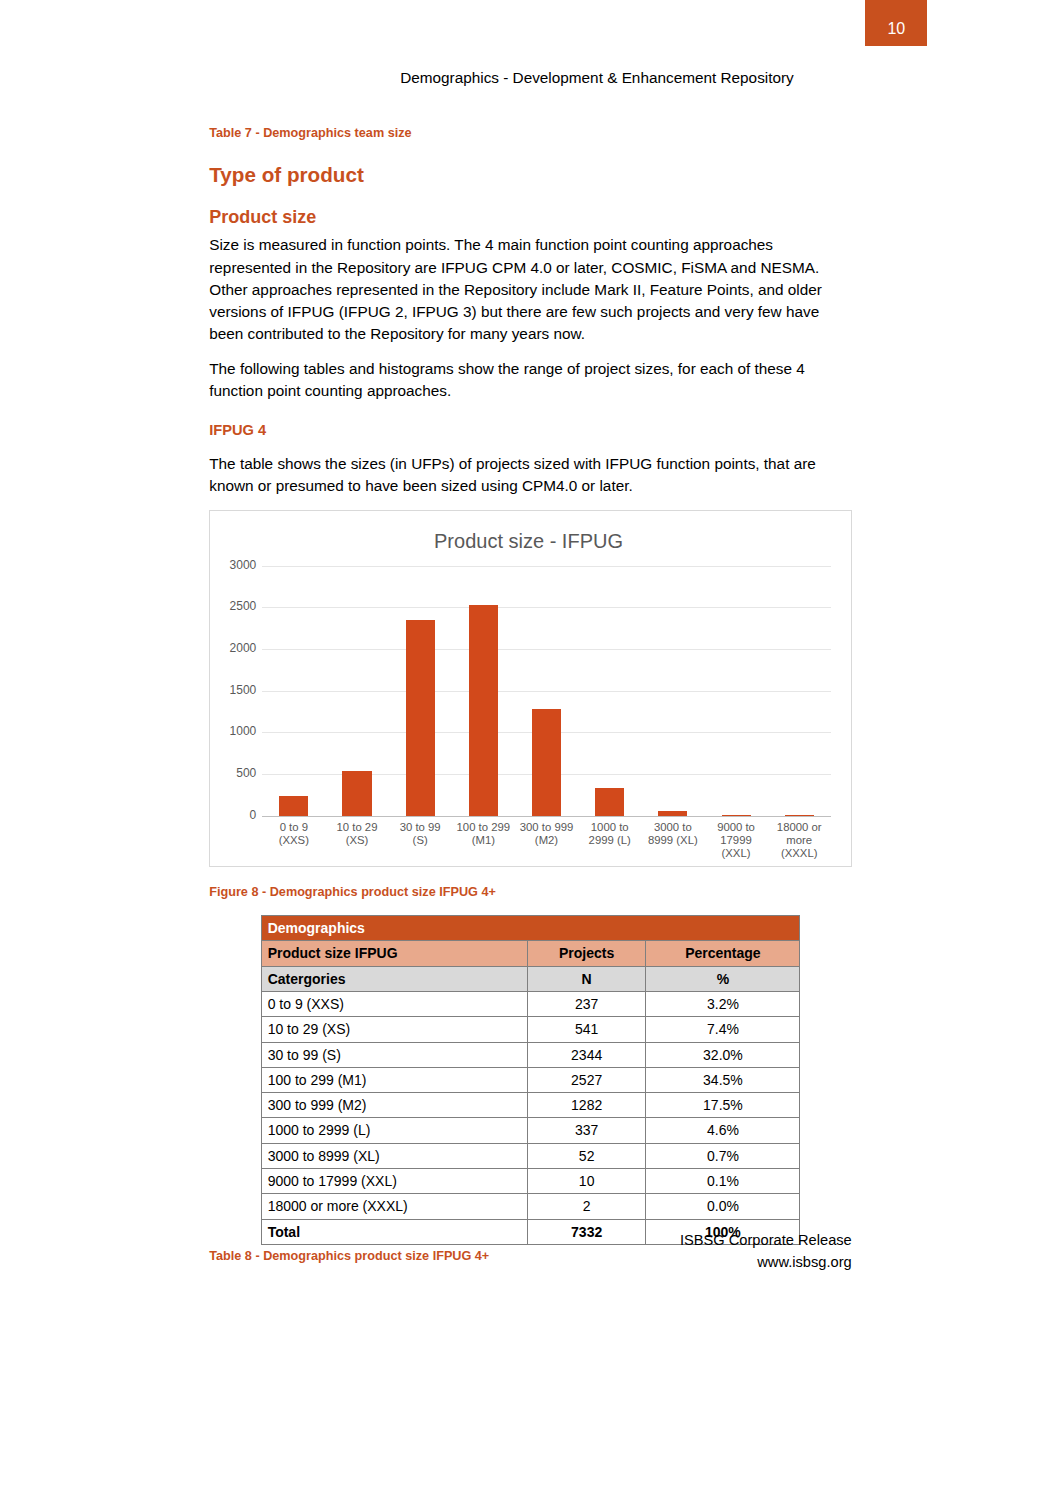10
Demographics - Development & Enhancement Repository
Table 7 - Demographics team size
Type of product
Product size
Size is measured in function points. The 4 main function point counting approaches represented in the Repository are IFPUG CPM 4.0 or later, COSMIC, FiSMA and NESMA. Other approaches represented in the Repository include Mark II, Feature Points, and older versions of IFPUG (IFPUG 2, IFPUG 3) but there are few such projects and very few have been contributed to the Repository for many years now.
The following tables and histograms show the range of project sizes, for each of these 4 function point counting approaches.
IFPUG 4
The table shows the sizes (in UFPs) of projects sized with IFPUG function points, that are known or presumed to have been sized using CPM4.0 or later.
Product size - IFPUG
3000
2500
2000
1500
1000
500
0
0 to 9
(XXS)
10 to 29
(XS)
30 to 99
(S)
100 to 299
(M1)
300 to 999
(M2)
1000 to
2999 (L)
3000 to
8999 (XL)
9000 to
17999
(XXL)
18000 or
more
(XXXL)
Figure 8 - Demographics product size IFPUG 4+
| Demographics |
| Product size IFPUG | Projects | Percentage |
| Catergories | N | % |
| 0 to 9 (XXS) | 237 | 3.2% |
| 10 to 29 (XS) | 541 | 7.4% |
| 30 to 99 (S) | 2344 | 32.0% |
| 100 to 299 (M1) | 2527 | 34.5% |
| 300 to 999 (M2) | 1282 | 17.5% |
| 1000 to 2999 (L) | 337 | 4.6% |
| 3000 to 8999 (XL) | 52 | 0.7% |
| 9000 to 17999 (XXL) | 10 | 0.1% |
| 18000 or more (XXXL) | 2 | 0.0% |
| Total | 7332 | 100% |
Table 8 - Demographics product size IFPUG 4+
ISBSG Corporate Release
www.isbsg.org